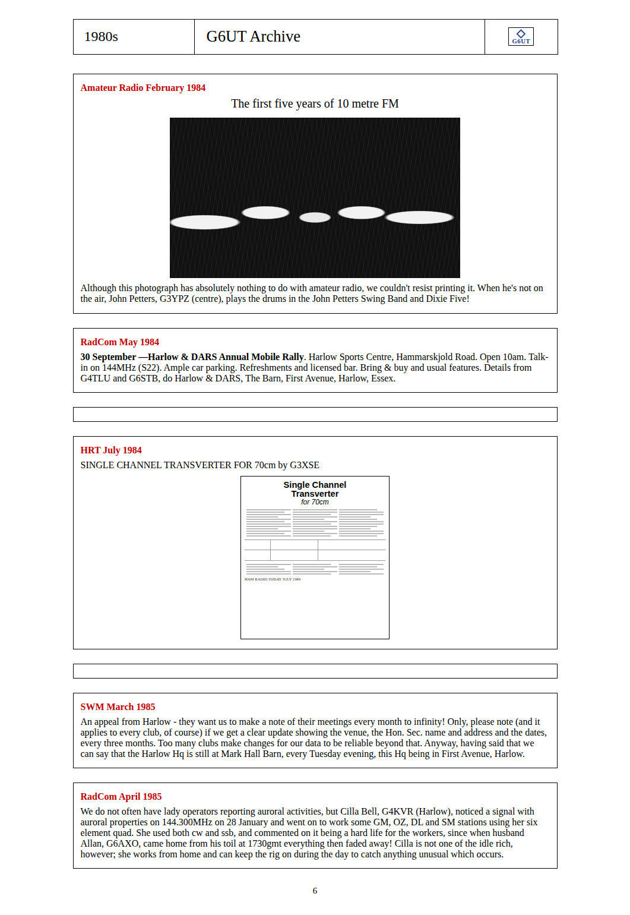1980s
G6UT Archive
◇G6UT
Amateur Radio February 1984
The first five years of 10 metre FM
Although this photograph has absolutely nothing to do with amateur radio, we couldn't resist printing it. When he's not on the air, John Petters, G3YPZ (centre), plays the drums in the John Petters Swing Band and Dixie Five!
RadCom May 1984
30 September —Harlow & DARS Annual Mobile Rally. Harlow Sports Centre, Hammarskjold Road. Open 10am. Talk-in on 144MHz (S22). Ample car parking. Refreshments and licensed bar. Bring & buy and usual features. Details from G4TLU and G6STB, do Harlow & DARS, The Barn, First Avenue, Harlow, Essex.
HRT July 1984
SINGLE CHANNEL TRANSVERTER FOR 70cm by G3XSE
Single Channel
Transverterfor 70cm
HAM RADIO TODAY JULY 1984
SWM March 1985
An appeal from Harlow - they want us to make a note of their meetings every month to infinity! Only, please note (and it applies to every club, of course) if we get a clear update showing the venue, the Hon. Sec. name and address and the dates, every three months. Too many clubs make changes for our data to be reliable beyond that. Anyway, having said that we can say that the Harlow Hq is still at Mark Hall Barn, every Tuesday evening, this Hq being in First Avenue, Harlow.
RadCom April 1985
We do not often have lady operators reporting auroral activities, but Cilla Bell, G4KVR (Harlow), noticed a signal with auroral properties on 144.300MHz on 28 January and went on to work some GM, OZ, DL and SM stations using her six element quad. She used both cw and ssb, and commented on it being a hard life for the workers, since when husband Allan, G6AXO, came home from his toil at 1730gmt everything then faded away! Cilla is not one of the idle rich, however; she works from home and can keep the rig on during the day to catch anything unusual which occurs.
6